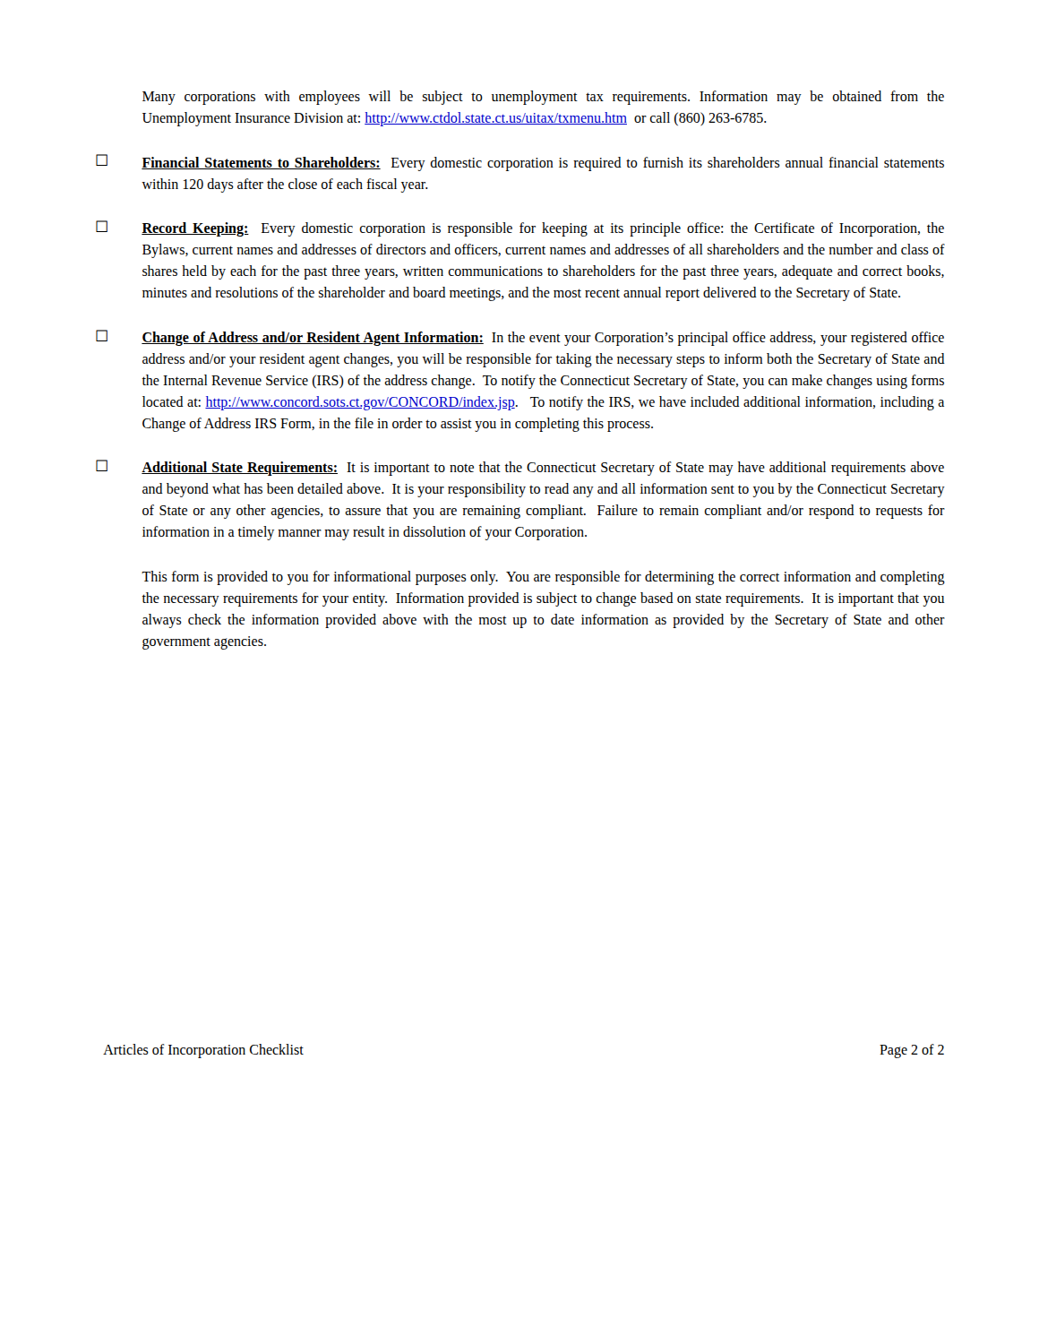Many corporations with employees will be subject to unemployment tax requirements. Information may be obtained from the Unemployment Insurance Division at: http://www.ctdol.state.ct.us/uitax/txmenu.htm or call (860) 263-6785.
☐
Financial Statements to Shareholders: Every domestic corporation is required to furnish its shareholders annual financial statements within 120 days after the close of each fiscal year.
☐
Record Keeping: Every domestic corporation is responsible for keeping at its principle office: the Certificate of Incorporation, the Bylaws, current names and addresses of directors and officers, current names and addresses of all shareholders and the number and class of shares held by each for the past three years, written communications to shareholders for the past three years, adequate and correct books, minutes and resolutions of the shareholder and board meetings, and the most recent annual report delivered to the Secretary of State.
☐
Change of Address and/or Resident Agent Information: In the event your Corporation’s principal office address, your registered office address and/or your resident agent changes, you will be responsible for taking the necessary steps to inform both the Secretary of State and the Internal Revenue Service (IRS) of the address change. To notify the Connecticut Secretary of State, you can make changes using forms located at: http://www.concord.sots.ct.gov/CONCORD/index.jsp. To notify the IRS, we have included additional information, including a Change of Address IRS Form, in the file in order to assist you in completing this process.
☐
Additional State Requirements: It is important to note that the Connecticut Secretary of State may have additional requirements above and beyond what has been detailed above. It is your responsibility to read any and all information sent to you by the Connecticut Secretary of State or any other agencies, to assure that you are remaining compliant. Failure to remain compliant and/or respond to requests for information in a timely manner may result in dissolution of your Corporation.
This form is provided to you for informational purposes only. You are responsible for determining the correct information and completing the necessary requirements for your entity. Information provided is subject to change based on state requirements. It is important that you always check the information provided above with the most up to date information as provided by the Secretary of State and other government agencies.
Articles of Incorporation Checklist
Page 2 of 2